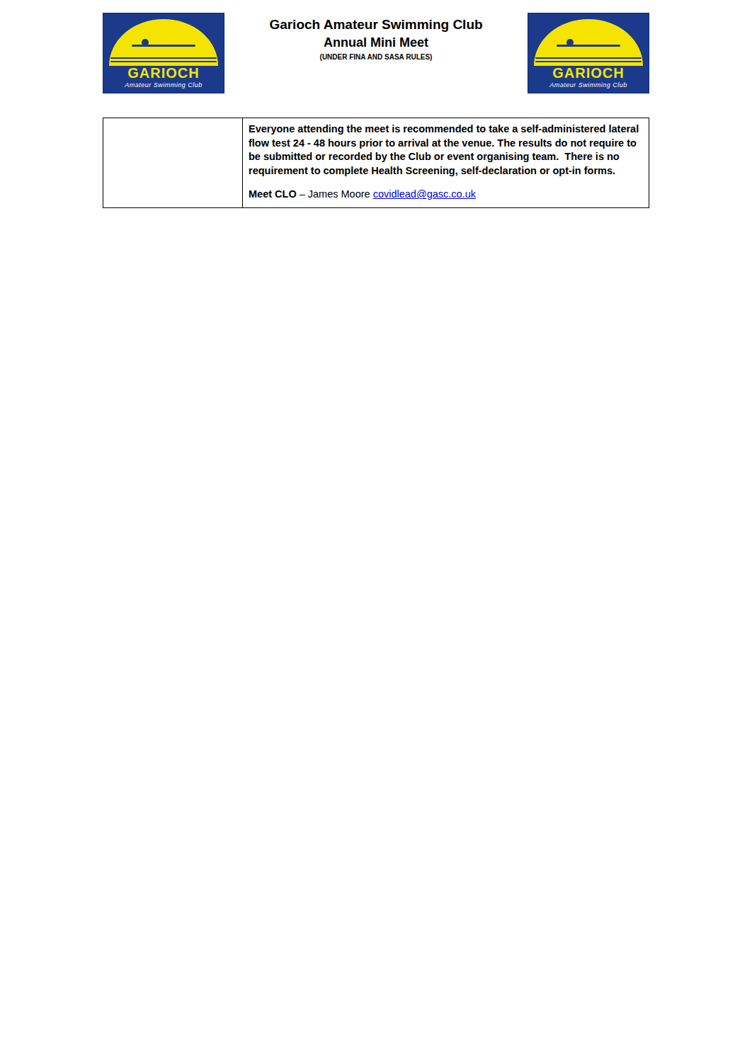GARIOCH
Amateur Swimming Club
Garioch Amateur Swimming Club
Annual Mini Meet
(UNDER FINA AND SASA RULES)
GARIOCH
Amateur Swimming Club
| | Everyone attending the meet is recommended to take a self-administered lateral flow test 24 - 48 hours prior to arrival at the venue. The results do not require to be submitted or recorded by the Club or event organising team. There is no requirement to complete Health Screening, self-declaration or opt-in forms. Meet CLO – James Moore covidlead@gasc.co.uk |